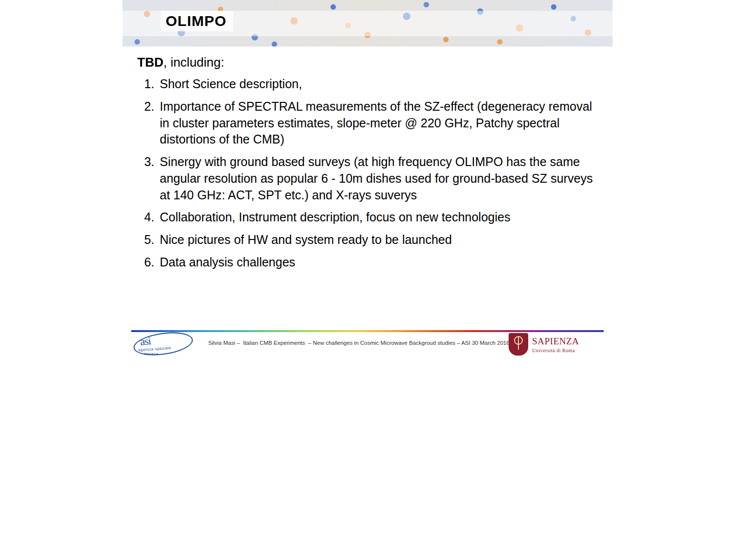OLIMPO
TBD, including:
Short Science description,
Importance of SPECTRAL measurements of the SZ-effect (degeneracy removal in cluster parameters estimates, slope-meter @ 220 GHz, Patchy spectral distortions of the CMB)
Sinergy with ground based surveys (at high frequency OLIMPO has the same angular resolution as popular 6 - 10m dishes used for ground-based SZ surveys at 140 GHz: ACT, SPT etc.) and X-rays suverys
Collaboration, Instrument description, focus on new technologies
Nice pictures of HW and system ready to be launched
Data analysis challenges
asi
agenzia spaziale
italiana
Silvia Masi – Italian CMB Experiments – New challenges in Cosmic Microwave Backgroud studies – ASI 30 March 2016
SAPIENZA
Università di Roma